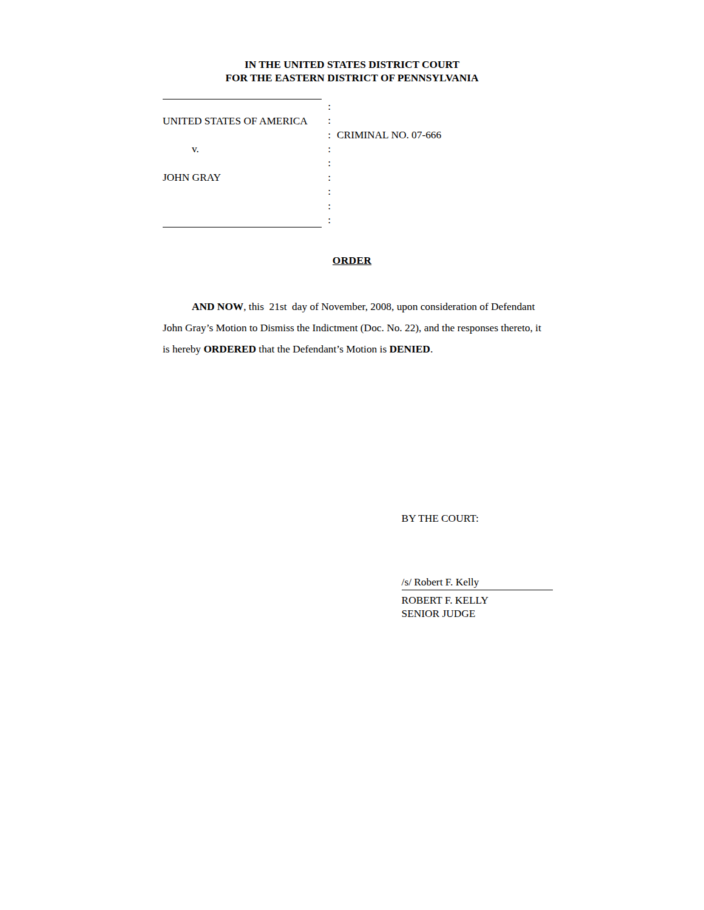IN THE UNITED STATES DISTRICT COURT
FOR THE EASTERN DISTRICT OF PENNSYLVANIA
| UNITED STATES OF AMERICA v. JOHN GRAY | : : : : : : : : : | CRIMINAL NO. 07-666 |
ORDER
AND NOW, this 21st day of November, 2008, upon consideration of Defendant John Gray’s Motion to Dismiss the Indictment (Doc. No. 22), and the responses thereto, it is hereby ORDERED that the Defendant’s Motion is DENIED.
BY THE COURT:
/s/ Robert F. Kelly
ROBERT F. KELLY
SENIOR JUDGE